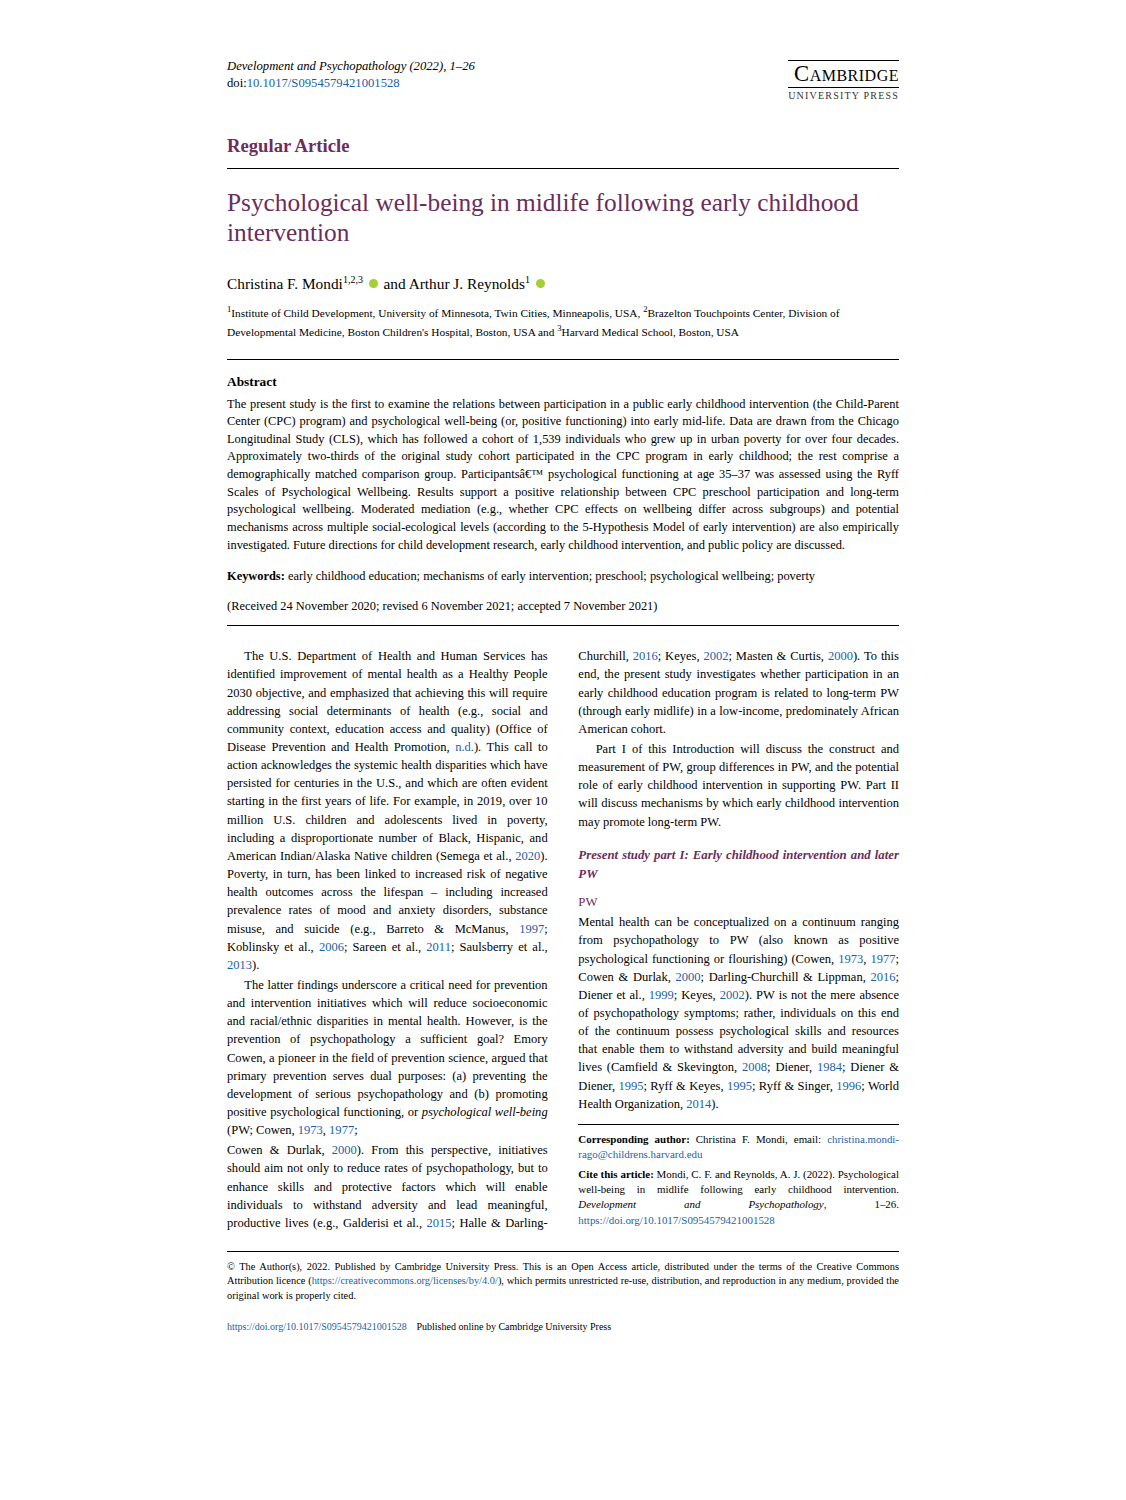Development and Psychopathology (2022), 1–26
doi:10.1017/S0954579421001528
Cambridge
UNIVERSITY PRESS
Regular Article
Psychological well-being in midlife following early childhood intervention
Christina F. Mondi1,2,3 and Arthur J. Reynolds1
1Institute of Child Development, University of Minnesota, Twin Cities, Minneapolis, USA, 2Brazelton Touchpoints Center, Division of Developmental Medicine, Boston Children's Hospital, Boston, USA and 3Harvard Medical School, Boston, USA
Abstract
The present study is the first to examine the relations between participation in a public early childhood intervention (the Child-Parent Center (CPC) program) and psychological well-being (or, positive functioning) into early mid-life. Data are drawn from the Chicago Longitudinal Study (CLS), which has followed a cohort of 1,539 individuals who grew up in urban poverty for over four decades. Approximately two-thirds of the original study cohort participated in the CPC program in early childhood; the rest comprise a demographically matched comparison group. Participantsâ€™ psychological functioning at age 35–37 was assessed using the Ryff Scales of Psychological Wellbeing. Results support a positive relationship between CPC preschool participation and long-term psychological wellbeing. Moderated mediation (e.g., whether CPC effects on wellbeing differ across subgroups) and potential mechanisms across multiple social-ecological levels (according to the 5-Hypothesis Model of early intervention) are also empirically investigated. Future directions for child development research, early childhood intervention, and public policy are discussed.
Keywords: early childhood education; mechanisms of early intervention; preschool; psychological wellbeing; poverty
(Received 24 November 2020; revised 6 November 2021; accepted 7 November 2021)
The U.S. Department of Health and Human Services has identified improvement of mental health as a Healthy People 2030 objective, and emphasized that achieving this will require addressing social determinants of health (e.g., social and community context, education access and quality) (Office of Disease Prevention and Health Promotion, n.d.). This call to action acknowledges the systemic health disparities which have persisted for centuries in the U.S., and which are often evident starting in the first years of life. For example, in 2019, over 10 million U.S. children and adolescents lived in poverty, including a disproportionate number of Black, Hispanic, and American Indian/Alaska Native children (Semega et al., 2020). Poverty, in turn, has been linked to increased risk of negative health outcomes across the lifespan – including increased prevalence rates of mood and anxiety disorders, substance misuse, and suicide (e.g., Barreto & McManus, 1997; Koblinsky et al., 2006; Sareen et al., 2011; Saulsberry et al., 2013).
The latter findings underscore a critical need for prevention and intervention initiatives which will reduce socioeconomic and racial/ethnic disparities in mental health. However, is the prevention of psychopathology a sufficient goal? Emory Cowen, a pioneer in the field of prevention science, argued that primary prevention serves dual purposes: (a) preventing the development of serious psychopathology and (b) promoting positive psychological functioning, or psychological well-being (PW; Cowen, 1973, 1977;
Cowen & Durlak, 2000). From this perspective, initiatives should aim not only to reduce rates of psychopathology, but to enhance skills and protective factors which will enable individuals to withstand adversity and lead meaningful, productive lives (e.g., Galderisi et al., 2015; Halle & Darling-Churchill, 2016; Keyes, 2002; Masten & Curtis, 2000). To this end, the present study investigates whether participation in an early childhood education program is related to long-term PW (through early midlife) in a low-income, predominately African American cohort.
Part I of this Introduction will discuss the construct and measurement of PW, group differences in PW, and the potential role of early childhood intervention in supporting PW. Part II will discuss mechanisms by which early childhood intervention may promote long-term PW.
Present study part I: Early childhood intervention and later PW
PW
Mental health can be conceptualized on a continuum ranging from psychopathology to PW (also known as positive psychological functioning or flourishing) (Cowen, 1973, 1977; Cowen & Durlak, 2000; Darling-Churchill & Lippman, 2016; Diener et al., 1999; Keyes, 2002). PW is not the mere absence of psychopathology symptoms; rather, individuals on this end of the continuum possess psychological skills and resources that enable them to withstand adversity and build meaningful lives (Camfield & Skevington, 2008; Diener, 1984; Diener & Diener, 1995; Ryff & Keyes, 1995; Ryff & Singer, 1996; World Health Organization, 2014).
Corresponding author: Christina F. Mondi, email: christina.mondi-rago@childrens.harvard.edu
Cite this article: Mondi, C. F. and Reynolds, A. J. (2022). Psychological well-being in midlife following early childhood intervention. Development and Psychopathology, 1–26. https://doi.org/10.1017/S0954579421001528
© The Author(s), 2022. Published by Cambridge University Press. This is an Open Access article, distributed under the terms of the Creative Commons Attribution licence (https://creativecommons.org/licenses/by/4.0/), which permits unrestricted re-use, distribution, and reproduction in any medium, provided the original work is properly cited.
https://doi.org/10.1017/S0954579421001528 Published online by Cambridge University Press